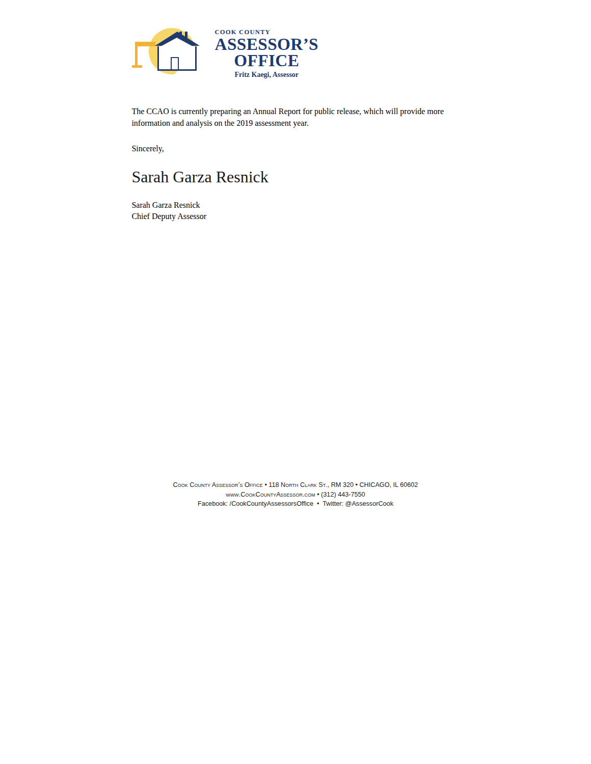COOK COUNTY
ASSESSOR’S
OFFICE
Fritz Kaegi, Assessor
The CCAO is currently preparing an Annual Report for public release, which will provide more information and analysis on the 2019 assessment year.
Sincerely,
Sarah Garza Resnick
Sarah Garza Resnick
Chief Deputy Assessor
Cook County Assessor’s Office • 118 North Clark St., RM 320 • CHICAGO, IL 60602
www.CookCountyAssessor.com • (312) 443-7550
Facebook: /CookCountyAssessorsOffice • Twitter: @AssessorCook